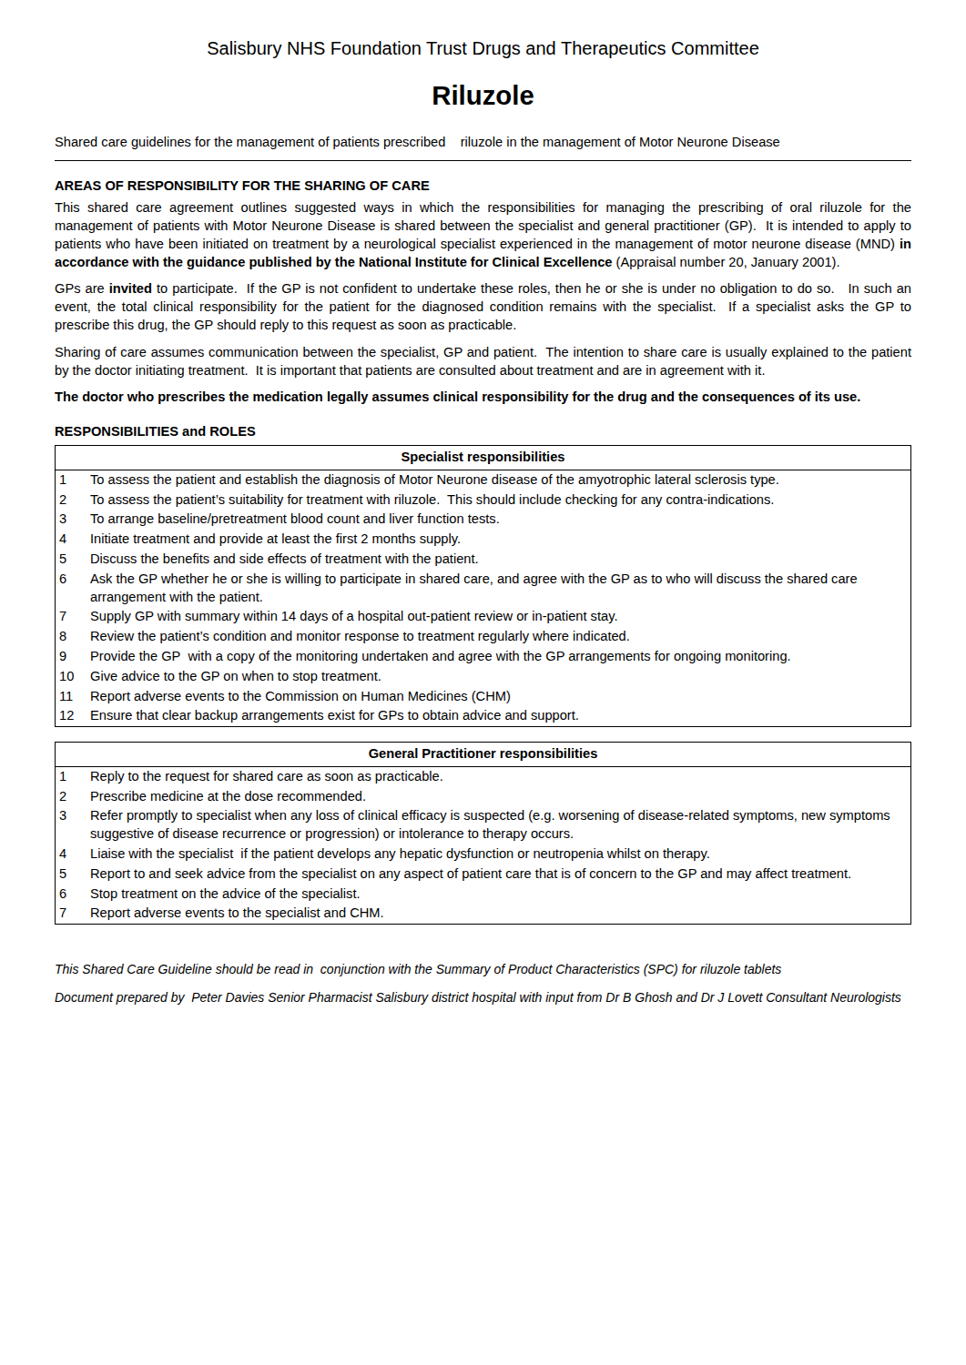Salisbury NHS Foundation Trust Drugs and Therapeutics Committee
Riluzole
Shared care guidelines for the management of patients prescribed riluzole in the management of Motor Neurone Disease
AREAS OF RESPONSIBILITY FOR THE SHARING OF CARE
This shared care agreement outlines suggested ways in which the responsibilities for managing the prescribing of oral riluzole for the management of patients with Motor Neurone Disease is shared between the specialist and general practitioner (GP). It is intended to apply to patients who have been initiated on treatment by a neurological specialist experienced in the management of motor neurone disease (MND) in accordance with the guidance published by the National Institute for Clinical Excellence (Appraisal number 20, January 2001).
GPs are invited to participate. If the GP is not confident to undertake these roles, then he or she is under no obligation to do so. In such an event, the total clinical responsibility for the patient for the diagnosed condition remains with the specialist. If a specialist asks the GP to prescribe this drug, the GP should reply to this request as soon as practicable.
Sharing of care assumes communication between the specialist, GP and patient. The intention to share care is usually explained to the patient by the doctor initiating treatment. It is important that patients are consulted about treatment and are in agreement with it.
The doctor who prescribes the medication legally assumes clinical responsibility for the drug and the consequences of its use.
RESPONSIBILITIES and ROLES
Specialist responsibilities
| 1 | To assess the patient and establish the diagnosis of Motor Neurone disease of the amyotrophic lateral sclerosis type. |
| 2 | To assess the patient’s suitability for treatment with riluzole. This should include checking for any contra-indications. |
| 3 | To arrange baseline/pretreatment blood count and liver function tests. |
| 4 | Initiate treatment and provide at least the first 2 months supply. |
| 5 | Discuss the benefits and side effects of treatment with the patient. |
| 6 | Ask the GP whether he or she is willing to participate in shared care, and agree with the GP as to who will discuss the shared care arrangement with the patient. |
| 7 | Supply GP with summary within 14 days of a hospital out-patient review or in-patient stay. |
| 8 | Review the patient’s condition and monitor response to treatment regularly where indicated. |
| 9 | Provide the GP with a copy of the monitoring undertaken and agree with the GP arrangements for ongoing monitoring. |
| 10 | Give advice to the GP on when to stop treatment. |
| 11 | Report adverse events to the Commission on Human Medicines (CHM) |
| 12 | Ensure that clear backup arrangements exist for GPs to obtain advice and support. |
General Practitioner responsibilities
| 1 | Reply to the request for shared care as soon as practicable. |
| 2 | Prescribe medicine at the dose recommended. |
| 3 | Refer promptly to specialist when any loss of clinical efficacy is suspected (e.g. worsening of disease-related symptoms, new symptoms suggestive of disease recurrence or progression) or intolerance to therapy occurs. |
| 4 | Liaise with the specialist if the patient develops any hepatic dysfunction or neutropenia whilst on therapy. |
| 5 | Report to and seek advice from the specialist on any aspect of patient care that is of concern to the GP and may affect treatment. |
| 6 | Stop treatment on the advice of the specialist. |
| 7 | Report adverse events to the specialist and CHM. |
This Shared Care Guideline should be read in conjunction with the Summary of Product Characteristics (SPC) for riluzole tablets
Document prepared by Peter Davies Senior Pharmacist Salisbury district hospital with input from Dr B Ghosh and Dr J Lovett Consultant Neurologists